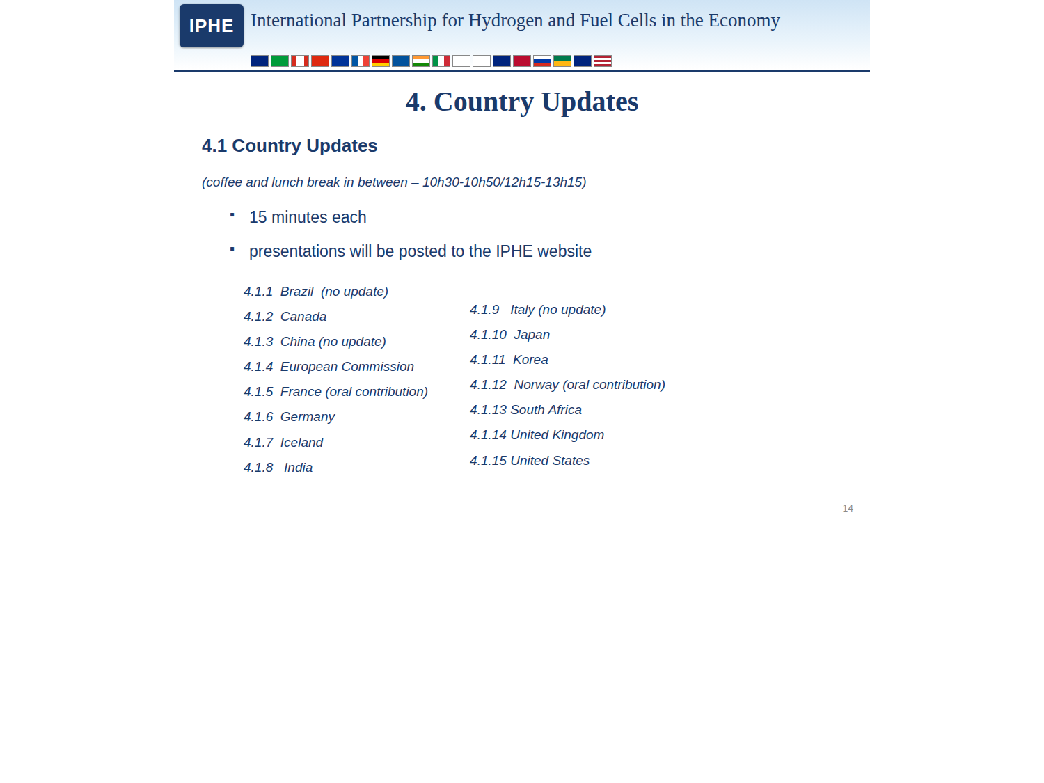IPHE
International Partnership for Hydrogen and Fuel Cells in the Economy
4. Country Updates
4.1 Country Updates
(coffee and lunch break in between – 10h30-10h50/12h15-13h15)
15 minutes each
presentations will be posted to the IPHE website
4.1.1 Brazil (no update)
4.1.2 Canada
4.1.3 China (no update)
4.1.4 European Commission
4.1.5 France (oral contribution)
4.1.6 Germany
4.1.7 Iceland
4.1.8 India
4.1.9 Italy (no update)
4.1.10 Japan
4.1.11 Korea
4.1.12 Norway (oral contribution)
4.1.13 South Africa
4.1.14 United Kingdom
4.1.15 United States
14